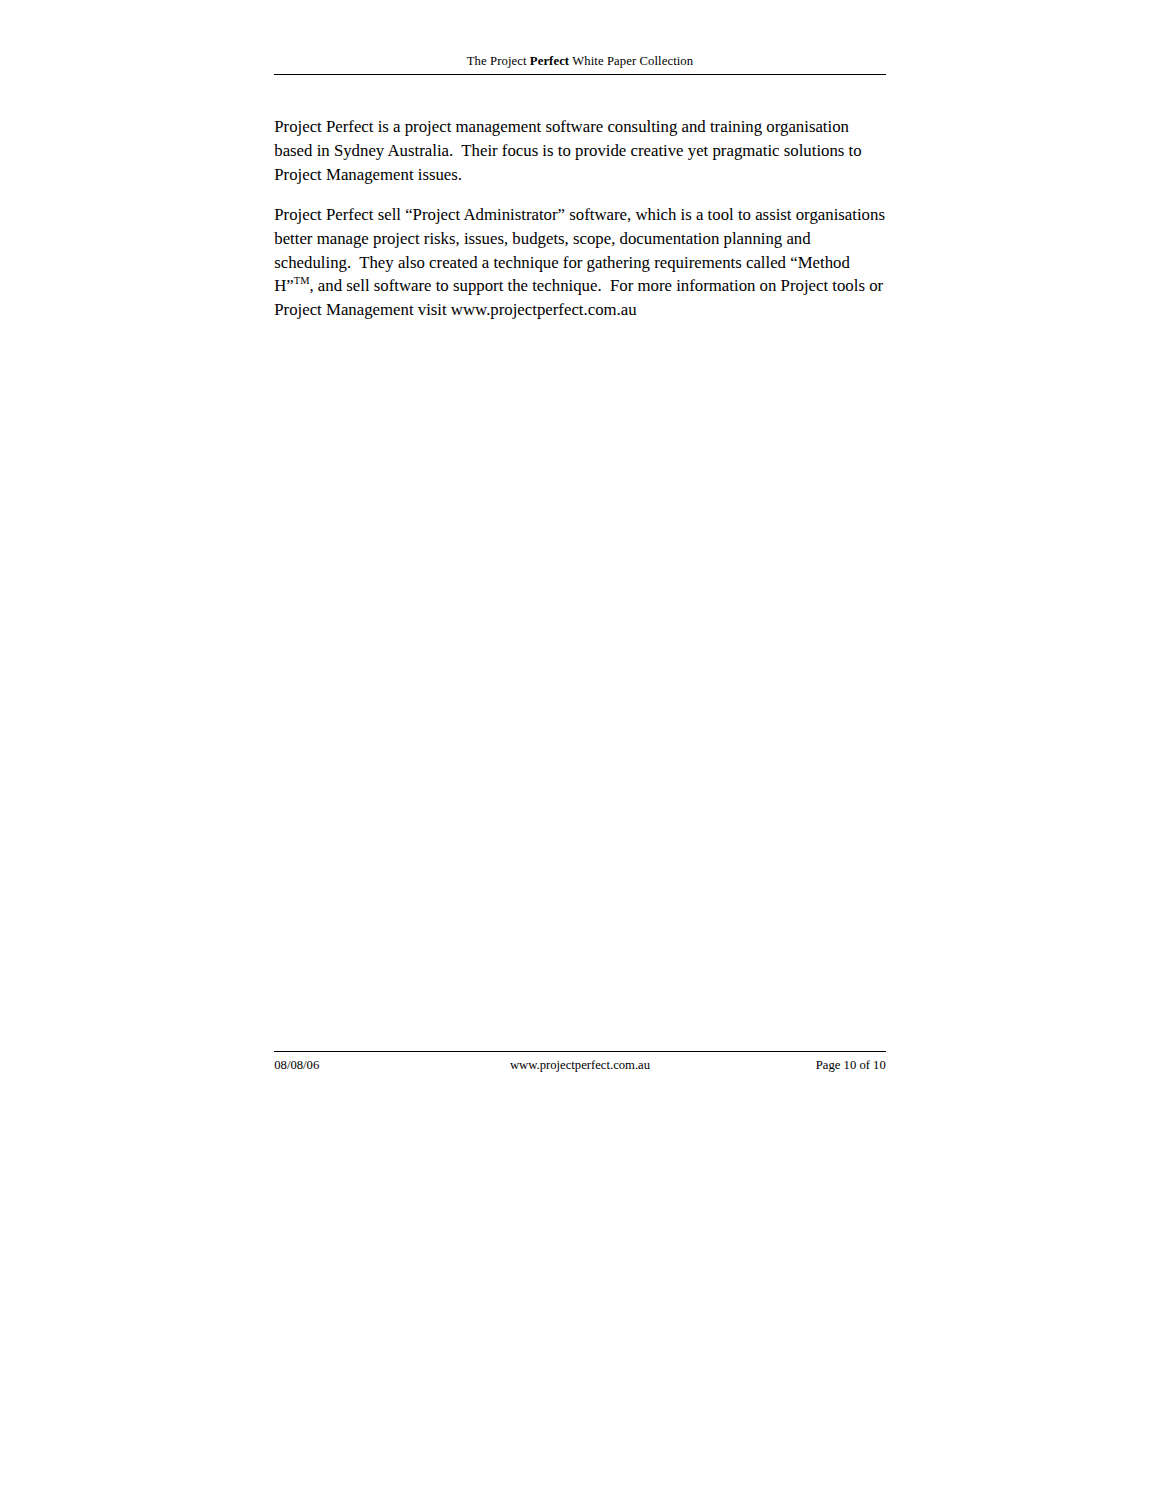The Project Perfect White Paper Collection
Project Perfect is a project management software consulting and training organisation based in Sydney Australia. Their focus is to provide creative yet pragmatic solutions to Project Management issues.
Project Perfect sell “Project Administrator” software, which is a tool to assist organisations better manage project risks, issues, budgets, scope, documentation planning and scheduling. They also created a technique for gathering requirements called “Method H”TM, and sell software to support the technique. For more information on Project tools or Project Management visit www.projectperfect.com.au
08/08/06
www.projectperfect.com.au
Page 10 of 10